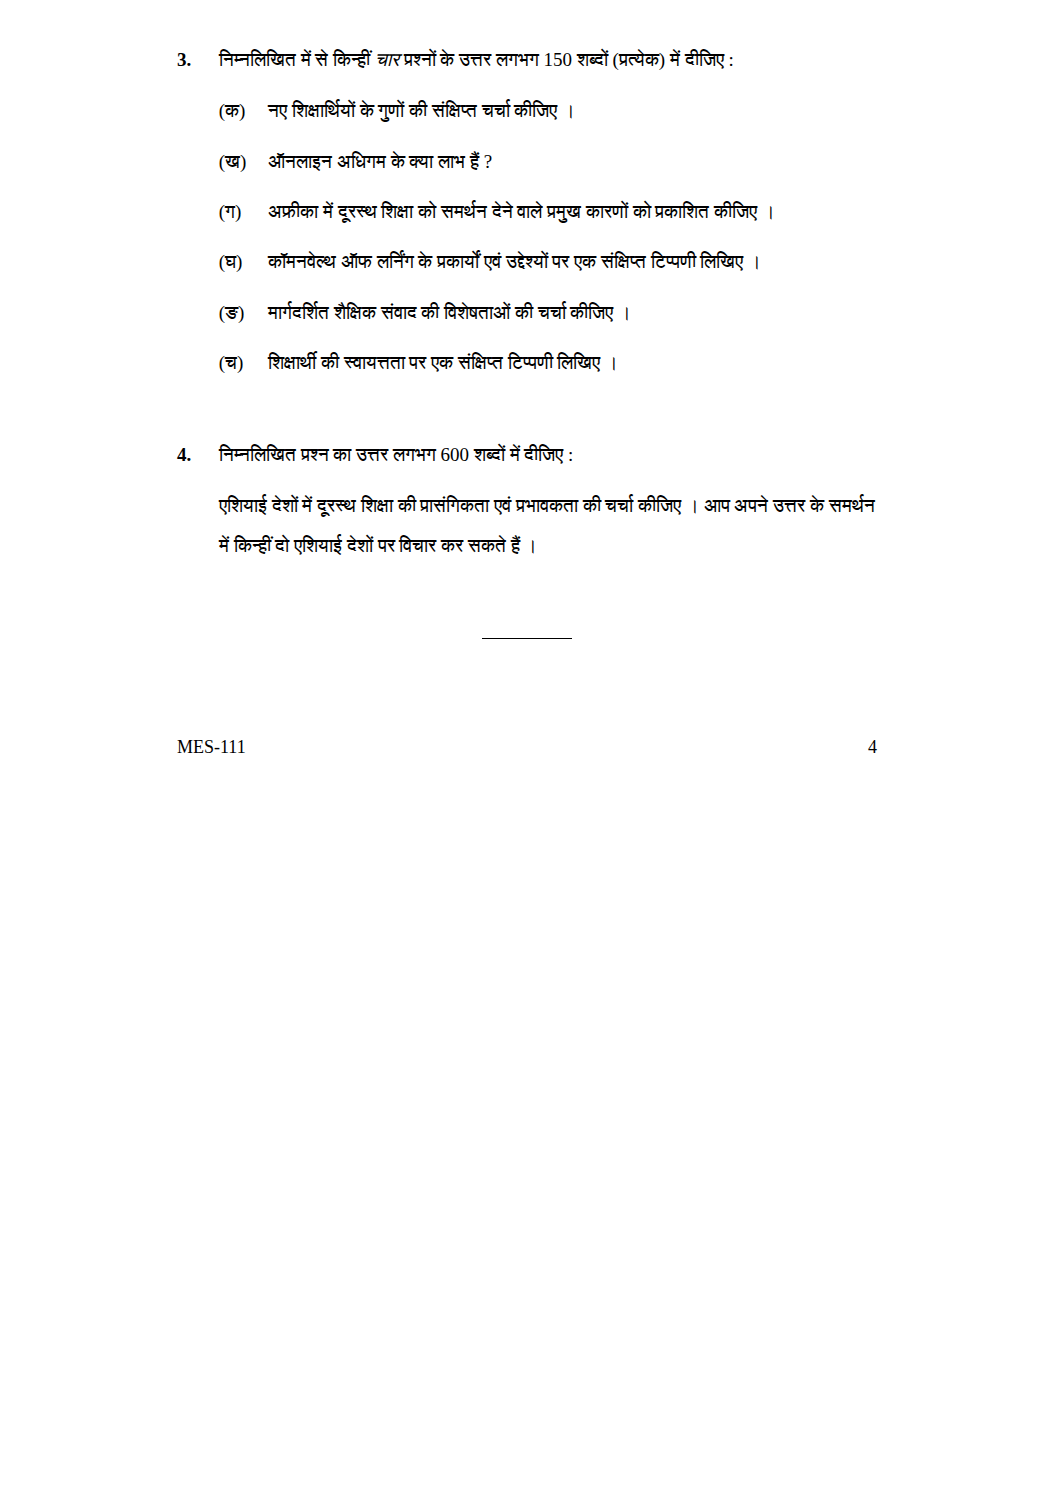3.
निम्नलिखित में से किन्हीं चार प्रश्नों के उत्तर लगभग 150 शब्दों (प्रत्येक) में दीजिए :
(क) नए शिक्षार्थियों के गुणों की संक्षिप्त चर्चा कीजिए ।
(ख) ऑनलाइन अधिगम के क्या लाभ हैं ?
(ग) अफ्रीका में दूरस्थ शिक्षा को समर्थन देने वाले प्रमुख कारणों को प्रकाशित कीजिए ।
(घ) कॉमनवेल्थ ऑफ लर्निंग के प्रकार्यों एवं उद्देश्यों पर एक संक्षिप्त टिप्पणी लिखिए ।
(ङ) मार्गदर्शित शैक्षिक संवाद की विशेषताओं की चर्चा कीजिए ।
(च) शिक्षार्थी की स्वायत्तता पर एक संक्षिप्त टिप्पणी लिखिए ।
4.
निम्नलिखित प्रश्न का उत्तर लगभग 600 शब्दों में दीजिए :
एशियाई देशों में दूरस्थ शिक्षा की प्रासंगिकता एवं प्रभावकता की चर्चा कीजिए । आप अपने उत्तर के समर्थन में किन्हीं दो एशियाई देशों पर विचार कर सकते हैं ।
MES-111 4